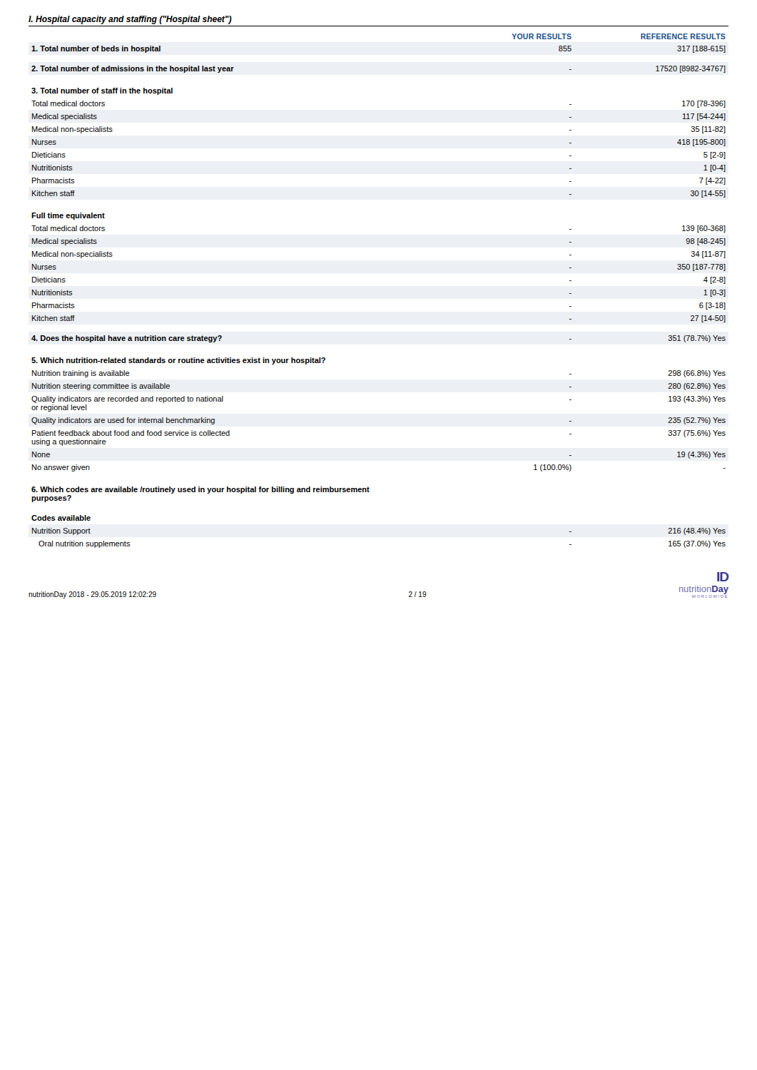I. Hospital capacity and staffing ("Hospital sheet")
| | YOUR RESULTS | REFERENCE RESULTS |
| --- | --- | --- |
| 1. Total number of beds in hospital | 855 | 317 [188-615] |
| 2. Total number of admissions in the hospital last year | - | 17520 [8982-34767] |
| 3. Total number of staff in the hospital | | |
| Total medical doctors | - | 170 [78-396] |
| Medical specialists | - | 117 [54-244] |
| Medical non-specialists | - | 35 [11-82] |
| Nurses | - | 418 [195-800] |
| Dieticians | - | 5 [2-9] |
| Nutritionists | - | 1 [0-4] |
| Pharmacists | - | 7 [4-22] |
| Kitchen staff | - | 30 [14-55] |
| Full time equivalent | | |
| Total medical doctors | - | 139 [60-368] |
| Medical specialists | - | 98 [48-245] |
| Medical non-specialists | - | 34 [11-87] |
| Nurses | - | 350 [187-778] |
| Dieticians | - | 4 [2-8] |
| Nutritionists | - | 1 [0-3] |
| Pharmacists | - | 6 [3-18] |
| Kitchen staff | - | 27 [14-50] |
| 4. Does the hospital have a nutrition care strategy? | - | 351 (78.7%) Yes |
| 5. Which nutrition-related standards or routine activities exist in your hospital? | | |
| Nutrition training is available | - | 298 (66.8%) Yes |
| Nutrition steering committee is available | - | 280 (62.8%) Yes |
| Quality indicators are recorded and reported to national or regional level | - | 193 (43.3%) Yes |
| Quality indicators are used for internal benchmarking | - | 235 (52.7%) Yes |
| Patient feedback about food and food service is collected using a questionnaire | - | 337 (75.6%) Yes |
| None | - | 19 (4.3%) Yes |
| No answer given | 1 (100.0%) | - |
| 6. Which codes are available /routinely used in your hospital for billing and reimbursement purposes? | | |
| Codes available | | |
| Nutrition Support | - | 216 (48.4%) Yes |
| Oral nutrition supplements | - | 165 (37.0%) Yes |
nutritionDay 2018 - 29.05.2019 12:02:29
2 / 19
ID
nutrition Day
WORLDWIDE